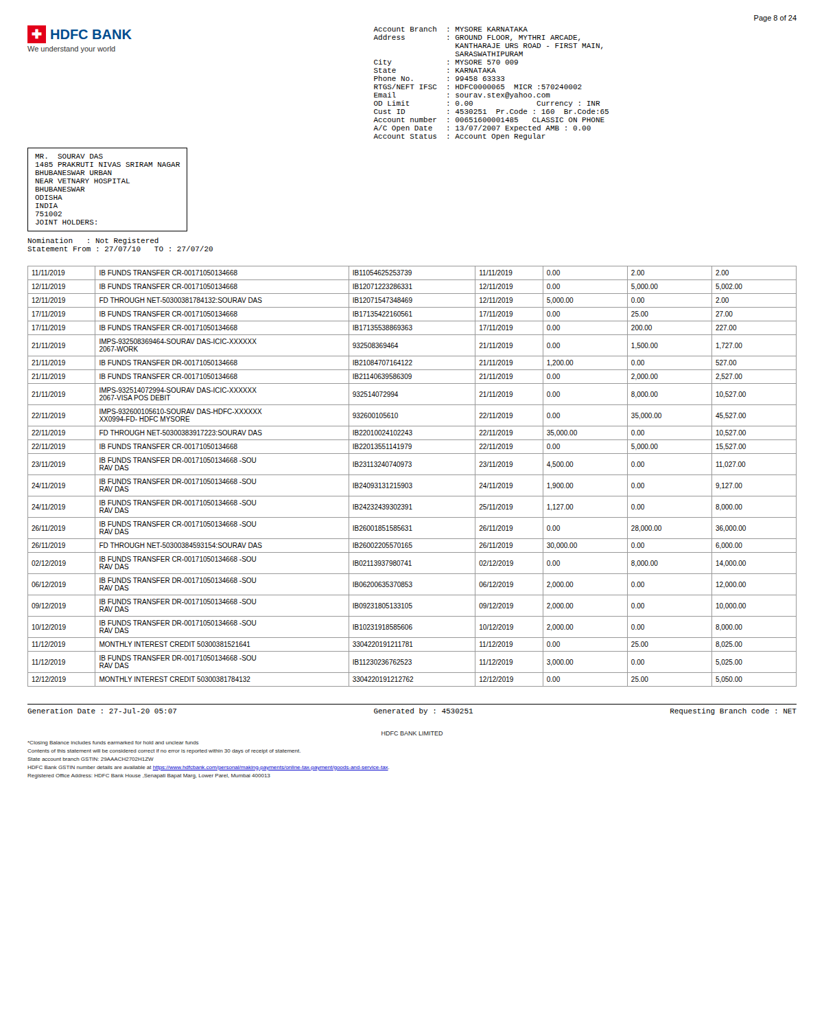Page 8 of 24
✚ HDFC BANK
We understand your world
Account Branch : MYSORE KARNATAKA Address : GROUND FLOOR, MYTHRI ARCADE, KANTHARAJE URS ROAD - FIRST MAIN, SARASWATHIPURAM City : MYSORE 570 009 State : KARNATAKA Phone No. : 99458 63333 RTGS/NEFT IFSC : HDFC0000065 MICR :570240002 Email : sourav.stex@yahoo.com OD Limit : 0.00 Currency : INR Cust ID : 4530251 Pr.Code : 160 Br.Code:65 Account number : 00651600001485 CLASSIC ON PHONE A/C Open Date : 13/07/2007 Expected AMB : 0.00 Account Status : Account Open Regular
MR. SOURAV DAS 1485 PRAKRUTI NIVAS SRIRAM NAGAR BHUBANESWAR URBAN NEAR VETNARY HOSPITAL BHUBANESWAR ODISHA INDIA 751002 JOINT HOLDERS:
Nomination : Not Registered Statement From : 27/07/10 TO : 27/07/20
| 11/11/2019 | IB FUNDS TRANSFER CR-00171050134668 | IB11054625253739 | 11/11/2019 | 0.00 | 2.00 | 2.00 |
| 12/11/2019 | IB FUNDS TRANSFER CR-00171050134668 | IB12071223286331 | 12/11/2019 | 0.00 | 5,000.00 | 5,002.00 |
| 12/11/2019 | FD THROUGH NET-50300381784132:SOURAV DAS | IB12071547348469 | 12/11/2019 | 5,000.00 | 0.00 | 2.00 |
| 17/11/2019 | IB FUNDS TRANSFER CR-00171050134668 | IB17135422160561 | 17/11/2019 | 0.00 | 25.00 | 27.00 |
| 17/11/2019 | IB FUNDS TRANSFER CR-00171050134668 | IB17135538869363 | 17/11/2019 | 0.00 | 200.00 | 227.00 |
| 21/11/2019 | IMPS-932508369464-SOURAV DAS-ICIC-XXXXXX 2067-WORK | 932508369464 | 21/11/2019 | 0.00 | 1,500.00 | 1,727.00 |
| 21/11/2019 | IB FUNDS TRANSFER DR-00171050134668 | IB21084707164122 | 21/11/2019 | 1,200.00 | 0.00 | 527.00 |
| 21/11/2019 | IB FUNDS TRANSFER CR-00171050134668 | IB21140639586309 | 21/11/2019 | 0.00 | 2,000.00 | 2,527.00 |
| 21/11/2019 | IMPS-932514072994-SOURAV DAS-ICIC-XXXXXX 2067-VISA POS DEBIT | 932514072994 | 21/11/2019 | 0.00 | 8,000.00 | 10,527.00 |
| 22/11/2019 | IMPS-932600105610-SOURAV DAS-HDFC-XXXXXX XX0994-FD- HDFC MYSORE | 932600105610 | 22/11/2019 | 0.00 | 35,000.00 | 45,527.00 |
| 22/11/2019 | FD THROUGH NET-50300383917223:SOURAV DAS | IB22010024102243 | 22/11/2019 | 35,000.00 | 0.00 | 10,527.00 |
| 22/11/2019 | IB FUNDS TRANSFER CR-00171050134668 | IB22013551141979 | 22/11/2019 | 0.00 | 5,000.00 | 15,527.00 |
| 23/11/2019 | IB FUNDS TRANSFER DR-00171050134668 -SOU RAV DAS | IB23113240740973 | 23/11/2019 | 4,500.00 | 0.00 | 11,027.00 |
| 24/11/2019 | IB FUNDS TRANSFER DR-00171050134668 -SOU RAV DAS | IB24093131215903 | 24/11/2019 | 1,900.00 | 0.00 | 9,127.00 |
| 24/11/2019 | IB FUNDS TRANSFER DR-00171050134668 -SOU RAV DAS | IB24232439302391 | 25/11/2019 | 1,127.00 | 0.00 | 8,000.00 |
| 26/11/2019 | IB FUNDS TRANSFER CR-00171050134668 -SOU RAV DAS | IB26001851585631 | 26/11/2019 | 0.00 | 28,000.00 | 36,000.00 |
| 26/11/2019 | FD THROUGH NET-50300384593154:SOURAV DAS | IB26002205570165 | 26/11/2019 | 30,000.00 | 0.00 | 6,000.00 |
| 02/12/2019 | IB FUNDS TRANSFER CR-00171050134668 -SOU RAV DAS | IB02113937980741 | 02/12/2019 | 0.00 | 8,000.00 | 14,000.00 |
| 06/12/2019 | IB FUNDS TRANSFER DR-00171050134668 -SOU RAV DAS | IB06200635370853 | 06/12/2019 | 2,000.00 | 0.00 | 12,000.00 |
| 09/12/2019 | IB FUNDS TRANSFER DR-00171050134668 -SOU RAV DAS | IB09231805133105 | 09/12/2019 | 2,000.00 | 0.00 | 10,000.00 |
| 10/12/2019 | IB FUNDS TRANSFER DR-00171050134668 -SOU RAV DAS | IB10231918585606 | 10/12/2019 | 2,000.00 | 0.00 | 8,000.00 |
| 11/12/2019 | MONTHLY INTEREST CREDIT 50300381521641 | 3304220191211781 | 11/12/2019 | 0.00 | 25.00 | 8,025.00 |
| 11/12/2019 | IB FUNDS TRANSFER DR-00171050134668 -SOU RAV DAS | IB11230236762523 | 11/12/2019 | 3,000.00 | 0.00 | 5,025.00 |
| 12/12/2019 | MONTHLY INTEREST CREDIT 50300381784132 | 3304220191212762 | 12/12/2019 | 0.00 | 25.00 | 5,050.00 |
Generation Date : 27-Jul-20 05:07 Generated by : 4530251 Requesting Branch code : NET
HDFC BANK LIMITED
*Closing Balance includes funds earmarked for hold and unclear funds
Contents of this statement will be considered correct if no error is reported within 30 days of receipt of statement.
State account branch GSTIN: 29AAACH2702H1ZW
HDFC Bank GSTIN number details are available at https://www.hdfcbank.com/personal/making-payments/online-tax-payment/goods-and-service-tax.
Registered Office Address: HDFC Bank House ,Senapati Bapat Marg, Lower Parel, Mumbai 400013